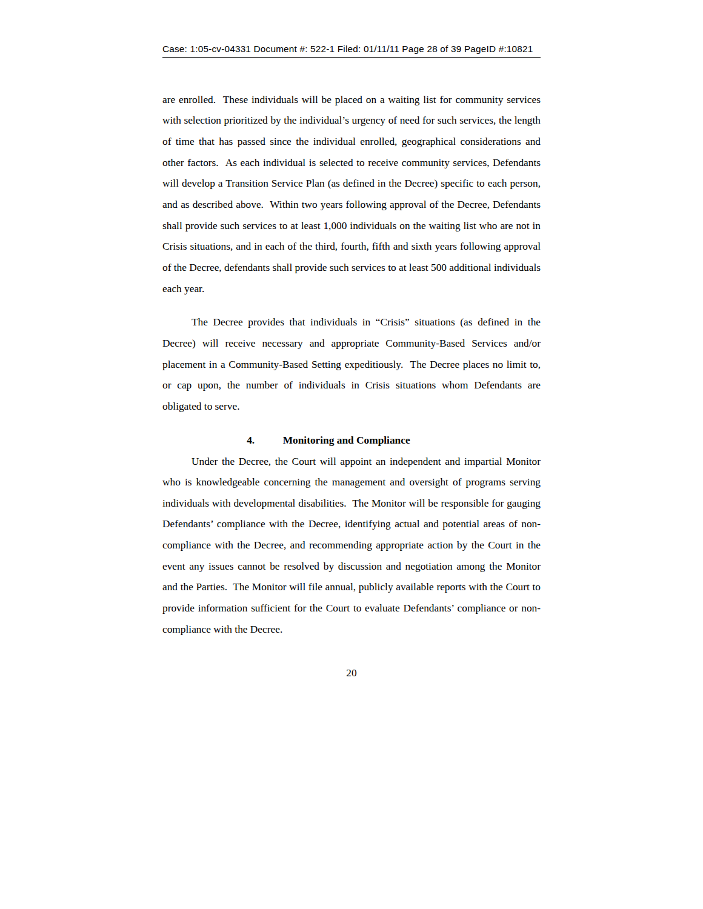Case: 1:05-cv-04331 Document #: 522-1 Filed: 01/11/11 Page 28 of 39 PageID #:10821
are enrolled. These individuals will be placed on a waiting list for community services with selection prioritized by the individual’s urgency of need for such services, the length of time that has passed since the individual enrolled, geographical considerations and other factors. As each individual is selected to receive community services, Defendants will develop a Transition Service Plan (as defined in the Decree) specific to each person, and as described above. Within two years following approval of the Decree, Defendants shall provide such services to at least 1,000 individuals on the waiting list who are not in Crisis situations, and in each of the third, fourth, fifth and sixth years following approval of the Decree, defendants shall provide such services to at least 500 additional individuals each year.
The Decree provides that individuals in “Crisis” situations (as defined in the Decree) will receive necessary and appropriate Community-Based Services and/or placement in a Community-Based Setting expeditiously. The Decree places no limit to, or cap upon, the number of individuals in Crisis situations whom Defendants are obligated to serve.
4. Monitoring and Compliance
Under the Decree, the Court will appoint an independent and impartial Monitor who is knowledgeable concerning the management and oversight of programs serving individuals with developmental disabilities. The Monitor will be responsible for gauging Defendants’ compliance with the Decree, identifying actual and potential areas of non-compliance with the Decree, and recommending appropriate action by the Court in the event any issues cannot be resolved by discussion and negotiation among the Monitor and the Parties. The Monitor will file annual, publicly available reports with the Court to provide information sufficient for the Court to evaluate Defendants’ compliance or non-compliance with the Decree.
20